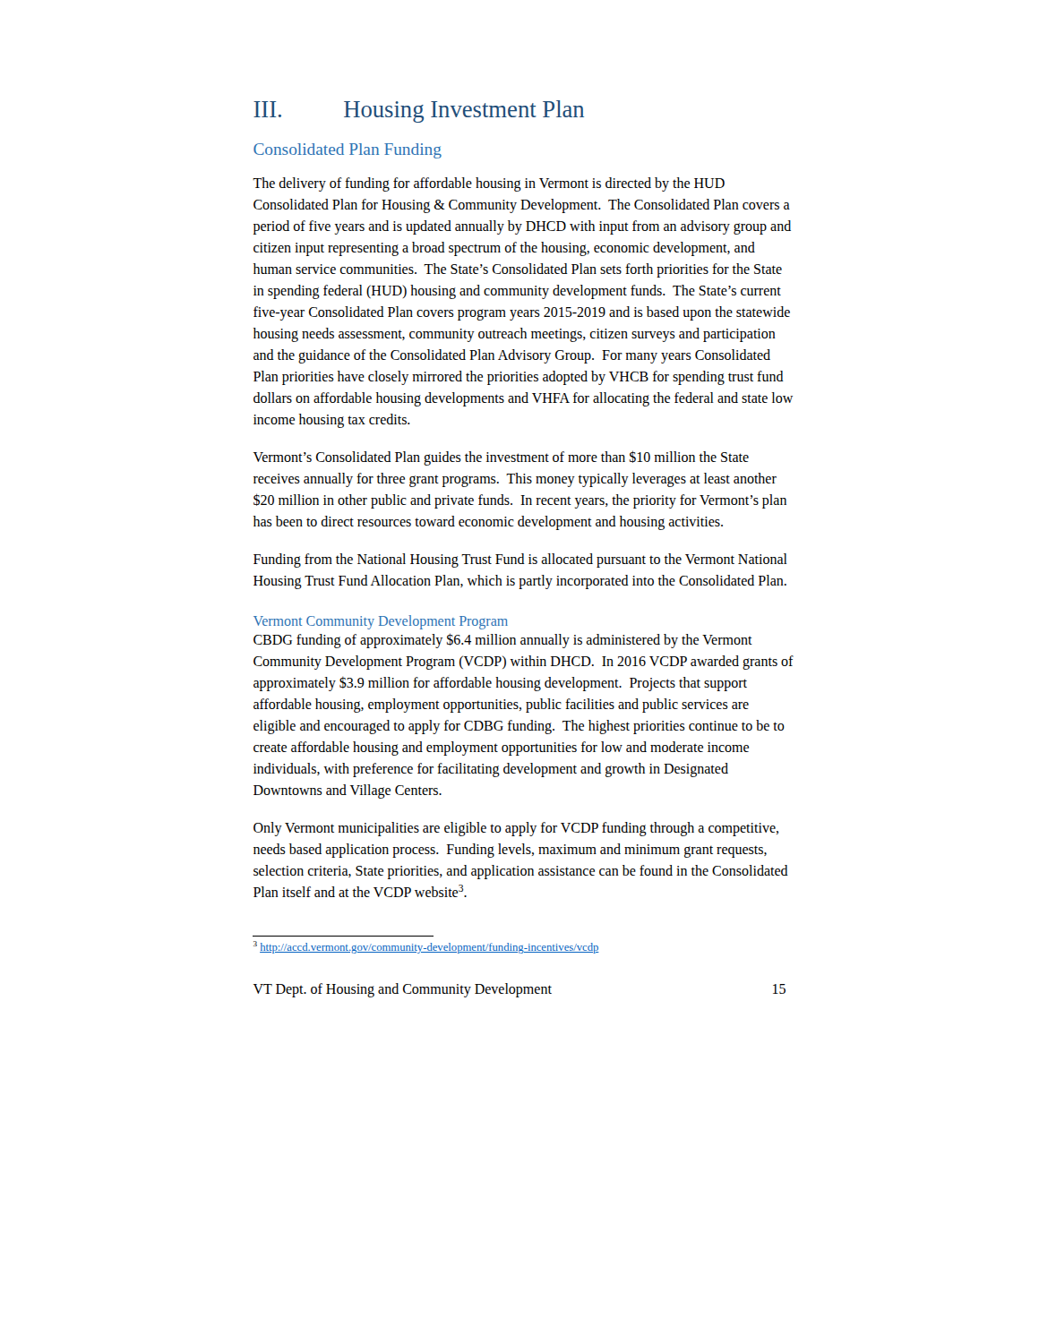III. Housing Investment Plan
Consolidated Plan Funding
The delivery of funding for affordable housing in Vermont is directed by the HUD Consolidated Plan for Housing & Community Development. The Consolidated Plan covers a period of five years and is updated annually by DHCD with input from an advisory group and citizen input representing a broad spectrum of the housing, economic development, and human service communities. The State’s Consolidated Plan sets forth priorities for the State in spending federal (HUD) housing and community development funds. The State’s current five-year Consolidated Plan covers program years 2015-2019 and is based upon the statewide housing needs assessment, community outreach meetings, citizen surveys and participation and the guidance of the Consolidated Plan Advisory Group. For many years Consolidated Plan priorities have closely mirrored the priorities adopted by VHCB for spending trust fund dollars on affordable housing developments and VHFA for allocating the federal and state low income housing tax credits.
Vermont’s Consolidated Plan guides the investment of more than $10 million the State receives annually for three grant programs. This money typically leverages at least another $20 million in other public and private funds. In recent years, the priority for Vermont’s plan has been to direct resources toward economic development and housing activities.
Funding from the National Housing Trust Fund is allocated pursuant to the Vermont National Housing Trust Fund Allocation Plan, which is partly incorporated into the Consolidated Plan.
Vermont Community Development Program
CBDG funding of approximately $6.4 million annually is administered by the Vermont Community Development Program (VCDP) within DHCD. In 2016 VCDP awarded grants of approximately $3.9 million for affordable housing development. Projects that support affordable housing, employment opportunities, public facilities and public services are eligible and encouraged to apply for CDBG funding. The highest priorities continue to be to create affordable housing and employment opportunities for low and moderate income individuals, with preference for facilitating development and growth in Designated Downtowns and Village Centers.
Only Vermont municipalities are eligible to apply for VCDP funding through a competitive, needs based application process. Funding levels, maximum and minimum grant requests, selection criteria, State priorities, and application assistance can be found in the Consolidated Plan itself and at the VCDP website3.
3 http://accd.vermont.gov/community-development/funding-incentives/vcdp
VT Dept. of Housing and Community Development 15